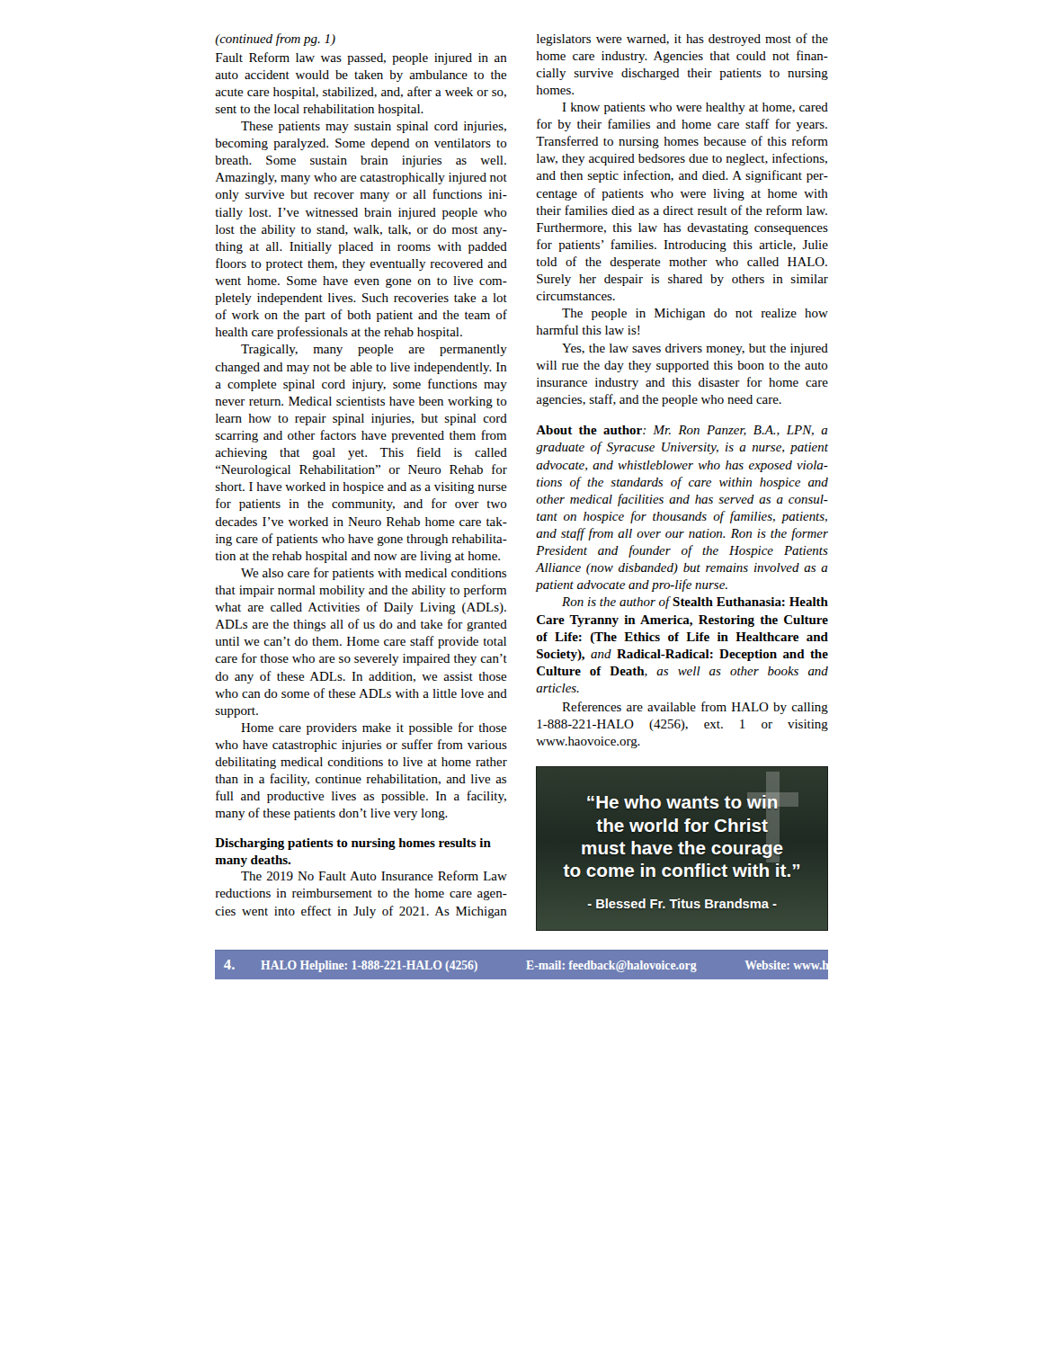(continued from pg. 1)
Fault Reform law was passed, people injured in an auto accident would be taken by ambulance to the acute care hospital, stabilized, and, after a week or so, sent to the local rehabilitation hospital.
These patients may sustain spinal cord injuries, becoming paralyzed. Some depend on ventilators to breath. Some sustain brain injuries as well. Amazingly, many who are catastrophically injured not only survive but recover many or all functions initially lost. I’ve witnessed brain injured people who lost the ability to stand, walk, talk, or do most anything at all. Initially placed in rooms with padded floors to protect them, they eventually recovered and went home. Some have even gone on to live completely independent lives. Such recoveries take a lot of work on the part of both patient and the team of health care professionals at the rehab hospital.
Tragically, many people are permanently changed and may not be able to live independently. In a complete spinal cord injury, some functions may never return. Medical scientists have been working to learn how to repair spinal injuries, but spinal cord scarring and other factors have prevented them from achieving that goal yet. This field is called “Neurological Rehabilitation” or Neuro Rehab for short. I have worked in hospice and as a visiting nurse for patients in the community, and for over two decades I’ve worked in Neuro Rehab home care taking care of patients who have gone through rehabilitation at the rehab hospital and now are living at home.
We also care for patients with medical conditions that impair normal mobility and the ability to perform what are called Activities of Daily Living (ADLs). ADLs are the things all of us do and take for granted until we can’t do them. Home care staff provide total care for those who are so severely impaired they can’t do any of these ADLs. In addition, we assist those who can do some of these ADLs with a little love and support.
Home care providers make it possible for those who have catastrophic injuries or suffer from various debilitating medical conditions to live at home rather than in a facility, continue rehabilitation, and live as full and productive lives as possible. In a facility, many of these patients don’t live very long.
Discharging patients to nursing homes results in many deaths.
The 2019 No Fault Auto Insurance Reform Law reductions in reimbursement to the home care agencies went into effect in July of 2021. As Michigan legislators were warned, it has destroyed most of the home care industry. Agencies that could not financially survive discharged their patients to nursing homes.
I know patients who were healthy at home, cared for by their families and home care staff for years. Transferred to nursing homes because of this reform law, they acquired bedsores due to neglect, infections, and then septic infection, and died. A significant percentage of patients who were living at home with their families died as a direct result of the reform law. Furthermore, this law has devastating consequences for patients’ families. Introducing this article, Julie told of the desperate mother who called HALO. Surely her despair is shared by others in similar circumstances.
The people in Michigan do not realize how harmful this law is!
Yes, the law saves drivers money, but the injured will rue the day they supported this boon to the auto insurance industry and this disaster for home care agencies, staff, and the people who need care.
About the author: Mr. Ron Panzer, B.A., LPN, a graduate of Syracuse University, is a nurse, patient advocate, and whistleblower who has exposed violations of the standards of care within hospice and other medical facilities and has served as a consultant on hospice for thousands of families, patients, and staff from all over our nation. Ron is the former President and founder of the Hospice Patients Alliance (now disbanded) but remains involved as a patient advocate and pro-life nurse.
Ron is the author of Stealth Euthanasia: Health Care Tyranny in America, Restoring the Culture of Life: (The Ethics of Life in Healthcare and Society), and Radical-Radical: Deception and the Culture of Death, as well as other books and articles.
References are available from HALO by calling 1-888-221-HALO (4256), ext. 1 or visiting www.haovoice.org.
“He who wants to win
the world for Christ
must have the courage
to come in conflict with it.”
- Blessed Fr. Titus Brandsma -
4. HALO Helpline: 1-888-221-HALO (4256) E-mail: feedback@halovoice.org Website: www.halovoice.org